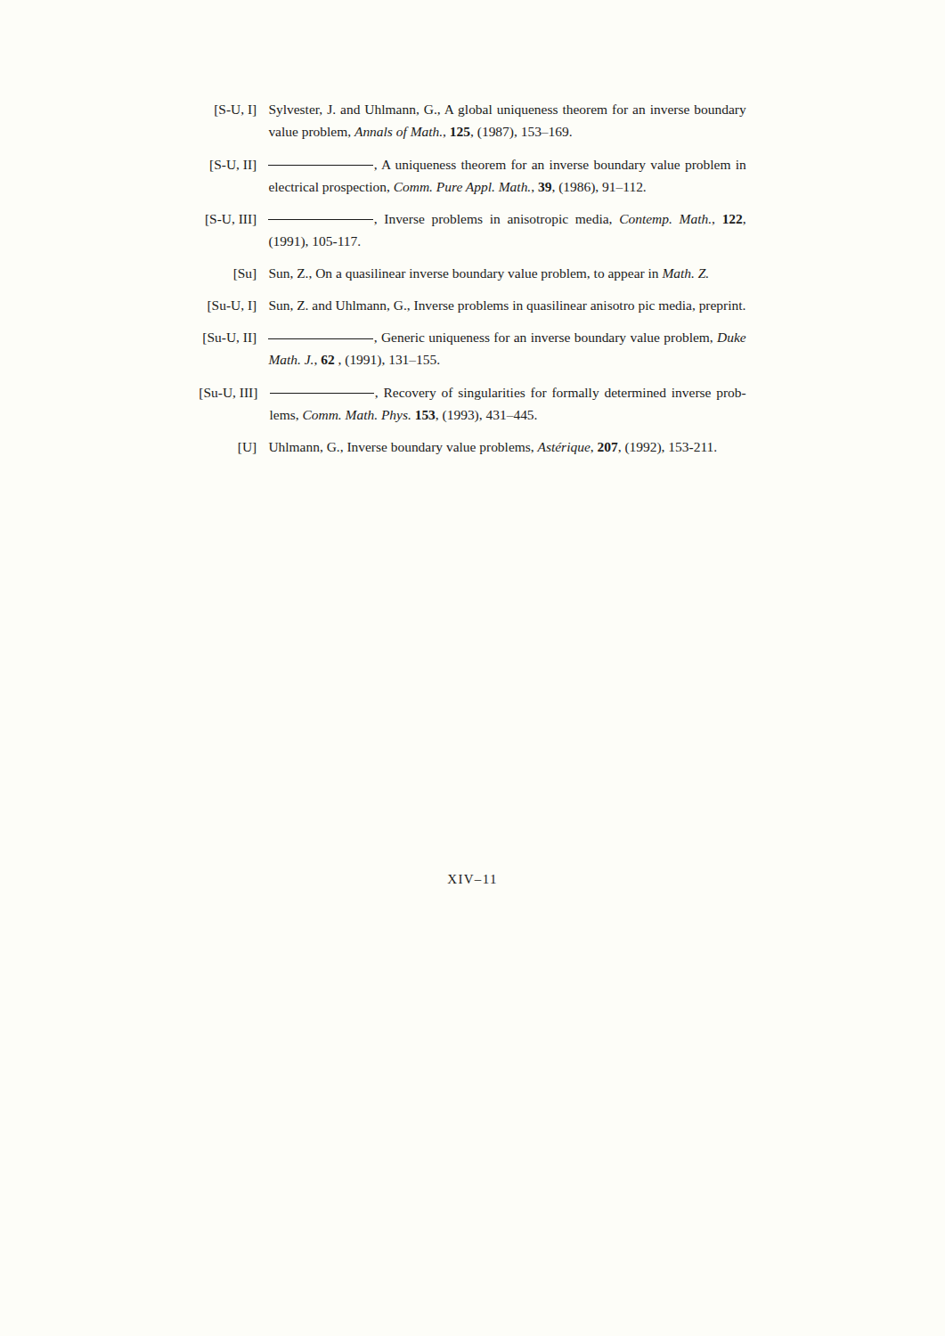[S-U, I]
Sylvester, J. and Uhlmann, G., A global uniqueness theorem for an inverse boundary value problem, Annals of Math., 125, (1987), 153–169.
[S-U, II]
, A uniqueness theorem for an inverse boundary value problem in electrical prospection, Comm. Pure Appl. Math., 39, (1986), 91–112.
[S-U, III]
, Inverse problems in anisotropic media, Contemp. Math., 122, (1991), 105-117.
[Su]
Sun, Z., On a quasilinear inverse boundary value problem, to appear in Math. Z.
[Su-U, I]
Sun, Z. and Uhlmann, G., Inverse problems in quasilinear anisotro pic media, preprint.
[Su-U, II]
, Generic uniqueness for an inverse boundary value problem, Duke Math. J., 62 , (1991), 131–155.
[Su-U, III]
, Recovery of singularities for formally determined inverse problems, Comm. Math. Phys. 153, (1993), 431–445.
[U]
Uhlmann, G., Inverse boundary value problems, Astérique, 207, (1992), 153-211.
XIV–11